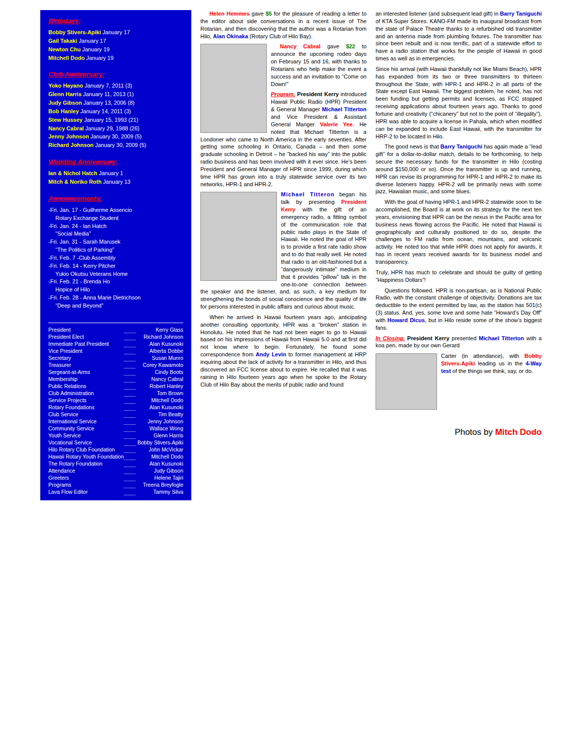Birthdays:
Bobby Stivers-Apiki January 17
Gail Takaki January 17
Newton Chu January 19
Mitchell Dodo January 19
Club Anniversary:
Yoko Hayano January 7, 2011 (3)
Glenn Harris January 11, 2013 (1)
Judy Gibson January 13, 2006 (8)
Bob Hanley January 14, 2011 (3)
Stew Hussey January 15, 1993 (21)
Nancy Cabral January 29, 1988 (26)
Jenny Johnson January 30, 2009 (5)
Richard Johnson January 30, 2009 (5)
Wedding Anniversary:
Ian & Nichol Hatch January 1
Mitch & Noriko Roth January 13
Announcements:
-Fri. Jan. 17 - Guilherme Assencio
Rotary Exchange Student
-Fri. Jan. 24 - Ian Hatch
“Social Media”
-Fri. Jan. 31 - Sarah Marusek
“The Politics of Parking”
-Fri. Feb. 7 -Club Assembly
-Fri. Feb. 14 - Kerry Pitcher
Yukio Okutsu Veterans Home
-Fri. Feb. 21 - Brenda Ho
Hopice of Hilo
-Fri. Feb. 28 - Anna Marie Dietrichson
“Deep and Beyond”
| President | | Kerry Glass |
| President Elect | | Richard Johnson |
| Immediate Past President | | Alan Kusunoki |
| Vice President | | Alberta Dobbe |
| Secretary | | Susan Munro |
| Treasurer | | Corey Kawamoto |
| Sergeant-at-Arms | | Cindy Boots |
| Membership | | Nancy Cabral |
| Public Relations | | Robert Hanley |
| Club Administration | | Tom Brown |
| Service Projects | | Mitchell Dodo |
| Rotary Foundations | | Alan Kusunoki |
| Club Service | | Tim Beatty |
| International Service | | Jenny Johnson |
| Community Service | | Wallace Wong |
| Youth Service | | Glenn Harris |
| Vocational Service | | Bobby Stivers-Apiki |
| Hilo Rotary Club Foundation | | John McVickar |
| Hawaii Rotary Youth Foundation | | Mitchell Dodo |
| The Rotary Foundation | | Alan Kusunoki |
| Attendance | | Judy Gibson |
| Greeters | | Helene Tajiri |
| Programs | | Treena Breyfogle |
| Lava Flow Editor | | Tammy Silva |
Helen Hemmes gave $5 for the pleasure of reading a letter to the editor about side conversations in a recent issue of The Rotarian, and then discovering that the author was a Rotarian from Hilo, Alan Okinaka (Rotary Club of Hilo Bay).
Nancy Cabral gave $22 to announce the upcoming rodeo days on February 15 and 16, with thanks to Rotarians who help make the event a success and an invitation to “Come on Down!”
Program. President Kerry introduced Hawaii Public Radio (HPR) President & General Manager Michael Titterton and Vice President & Assistant General Manger Valerie Yee. He noted that Michael Titterton is a Londoner who came to North America in the early seventies. After getting some schooling in Ontario, Canada – and then some graduate schooling in Detroit – he “backed his way” into the public radio business and has been involved with it ever since. He’s been President and General Manager of HPR since 1999, during which time HPR has grown into a truly statewide service over its two networks, HPR-1 and HPR-2.
Michael Titteron began his talk by presenting President Kerry with the gift of an emergency radio, a fitting symbol of the communication role that public radio plays in the State of Hawaii. He noted the goal of HPR is to provide a first rate radio show and to do that really well. He noted that radio is an old-fashioned but a “dangerously intimate” medium in that it provides “pillow” talk in the one-to-one connection between the speaker and the listener, and, as such, a key medium for strengthening the bonds of social conscience and the quality of life for persons interested in public affairs and curious about music.
When he arrived in Hawaii fourteen years ago, anticipating another consulting opportunity, HPR was a “broken” station in Honolulu. He noted that he had not been eager to go to Hawaii based on his impressions of Hawaii from Hawaii 5-0 and at first did not know where to begin. Fortunately, he found some correspondence from Andy Levin to former management at HRP inquiring about the lack of activity for a transmitter in Hilo, and thus discovered an FCC license about to expire. He recalled that it was raining in Hilo fourteen years ago when he spoke to the Rotary Club of Hilo Bay about the merits of public radio and found
an interested listener (and subsequent lead gift) in Barry Taniguchi of KTA Super Stores. KANO-FM made its inaugural broadcast from the state of Palace Theatre thanks to a refurbished old transmitter and an antenna made from plumbing fixtures. The transmitter has since been rebuilt and is now terrific, part of a statewide effort to have a radio station that works for the people of Hawaii in good times as well as in emergencies.
Since his arrival (with Hawaii thankfully not like Miami Beach), HPR has expanded from its two or three transmitters to thirteen throughout the State, with HPR-1 and HPR-2 in all parts of the State except East Hawaii. The biggest problem, he noted, has not been funding but getting permits and licenses, as FCC stopped receiving applications about fourteen years ago. Thanks to good fortune and creativity (“chicanery” but not to the point of “illegality”), HPR was able to acquire a license in Pahala, which when modified can be expanded to include East Hawaii, with the transmitter for HRP-2 to be located in Hilo.
The good news is that Barry Taniguchi has again made a “lead gift” for a dollar-to-dollar match, details to be forthcoming, to help secure the necessary funds for the transmitter in Hilo (costing around $150,000 or so). Once the transmitter is up and running, HPR can revise its programming for HPR-1 and HPR-2 to make its diverse listeners happy. HPR-2 will be primarily news with some jazz, Hawaiian music, and some blues.
With the goal of having HPR-1 and HPR-2 statewide soon to be accomplished, the Board is at work on its strategy for the next ten years, envisioning that HPR can be the nexus in the Pacific area for business news flowing across the Pacific. He noted that Hawaii is geographically and culturally positioned to do so, despite the challenges to FM radio from ocean, mountains, and volcanic activity. He noted too that while HPR does not apply for awards, it has in recent years received awards for its business model and transparency.
Truly, HPR has much to celebrate and should be guilty of getting “Happiness Dollars”!
Questions followed. HPR is non-partisan, as is National Public Radio, with the constant challenge of objectivity. Donations are tax deductible to the extent permitted by law, as the station has 501(c)(3) status. And, yes, some love and some hate “Howard’s Day Off” with Howard Dicus, but in Hilo reside some of the show’s biggest fans.
In Closing. President Kerry presented Michael Titterton with a koa pen, made by our own Gerard
Carter (in attendance), with Bobby Stivers-Apiki leading us in the 4-Way test of the things we think, say, or do.
Photos by Mitch Dodo